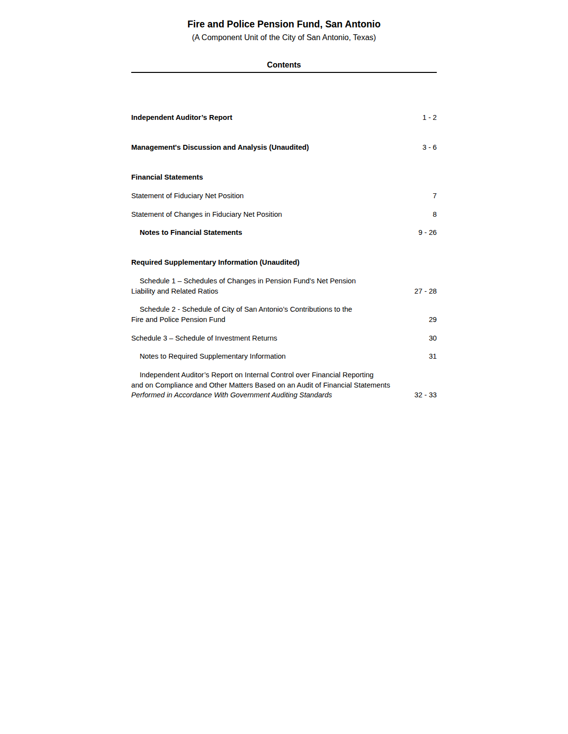Fire and Police Pension Fund, San Antonio
(A Component Unit of the City of San Antonio, Texas)
Contents
| Independent Auditor’s Report | 1 - 2 |
| Management's Discussion and Analysis (Unaudited) | 3 - 6 |
| Financial Statements | |
| Statement of Fiduciary Net Position | 7 |
| Statement of Changes in Fiduciary Net Position | 8 |
| Notes to Financial Statements | 9 - 26 |
| Required Supplementary Information (Unaudited) | |
| Schedule 1 – Schedules of Changes in Pension Fund’s Net Pension Liability and Related Ratios | 27 - 28 |
| Schedule 2 - Schedule of City of San Antonio’s Contributions to the Fire and Police Pension Fund | 29 |
| Schedule 3 – Schedule of Investment Returns | 30 |
| Notes to Required Supplementary Information | 31 |
| Independent Auditor’s Report on Internal Control over Financial Reporting and on Compliance and Other Matters Based on an Audit of Financial Statements Performed in Accordance With Government Auditing Standards | 32 - 33 |